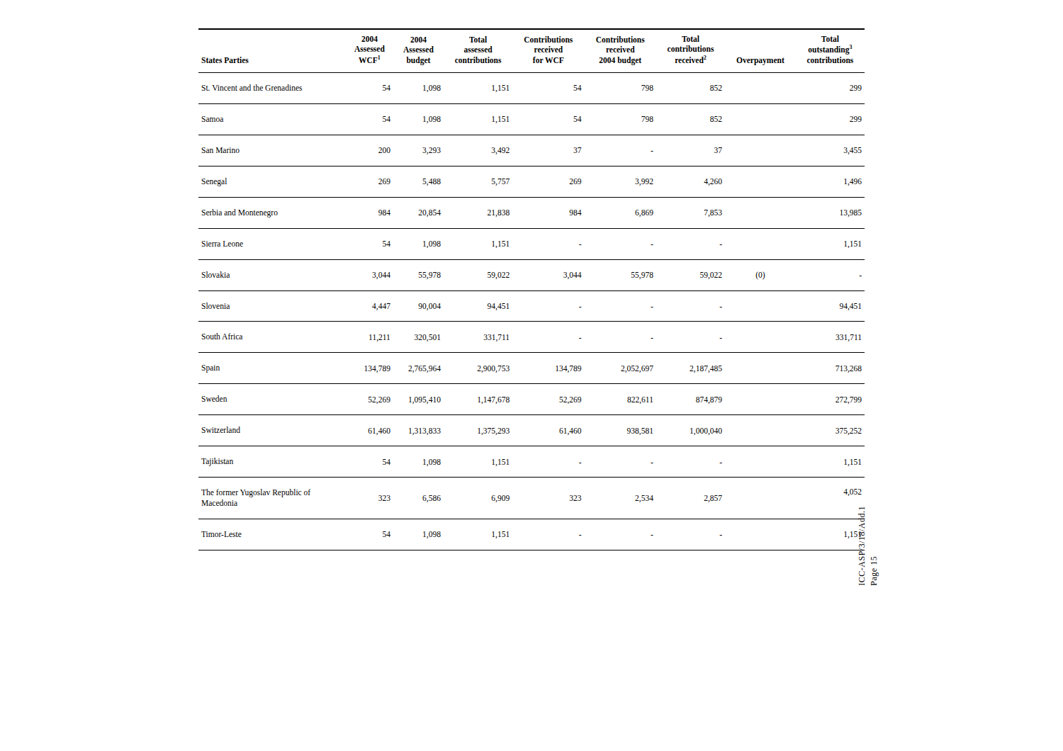| States Parties | 2004 Assessed WCF 1 | 2004 Assessed budget | Total assessed contributions | Contributions received for WCF | Contributions received 2004 budget | Total contributions received 2 | Overpayment | Total outstanding 3 contributions |
| --- | --- | --- | --- | --- | --- | --- | --- | --- |
| St. Vincent and the Grenadines | 54 | 1,098 | 1,151 | 54 | 798 | 852 | | 299 |
| Samoa | 54 | 1,098 | 1,151 | 54 | 798 | 852 | | 299 |
| San Marino | 200 | 3,293 | 3,492 | 37 | - | 37 | | 3,455 |
| Senegal | 269 | 5,488 | 5,757 | 269 | 3,992 | 4,260 | | 1,496 |
| Serbia and Montenegro | 984 | 20,854 | 21,838 | 984 | 6,869 | 7,853 | | 13,985 |
| Sierra Leone | 54 | 1,098 | 1,151 | - | - | - | | 1,151 |
| Slovakia | 3,044 | 55,978 | 59,022 | 3,044 | 55,978 | 59,022 | (0) | - |
| Slovenia | 4,447 | 90,004 | 94,451 | - | - | - | | 94,451 |
| South Africa | 11,211 | 320,501 | 331,711 | - | - | - | | 331,711 |
| Spain | 134,789 | 2,765,964 | 2,900,753 | 134,789 | 2,052,697 | 2,187,485 | | 713,268 |
| Sweden | 52,269 | 1,095,410 | 1,147,678 | 52,269 | 822,611 | 874,879 | | 272,799 |
| Switzerland | 61,460 | 1,313,833 | 1,375,293 | 61,460 | 938,581 | 1,000,040 | | 375,252 |
| Tajikistan | 54 | 1,098 | 1,151 | - | - | - | | 1,151 |
| The former Yugoslav Republic of Macedonia | 323 | 6,586 | 6,909 | 323 | 2,534 | 2,857 | | 4,052 |
| Timor-Leste | 54 | 1,098 | 1,151 | - | - | - | | 1,151 |
ICC-ASP/3/18/Add.1Page 15